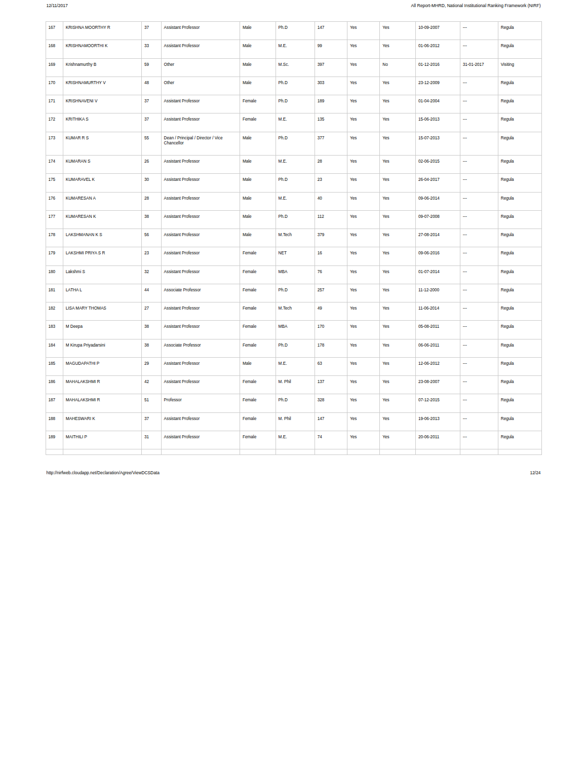12/11/2017
All Report-MHRD, National Institutional Ranking Framework (NIRF)
| 167 | KRISHNA MOORTHY R | 37 | Assistant Professor | Male | Ph.D | 147 | Yes | Yes | 10-09-2007 | --- | Regula |
| 168 | KRISHNAMOORTHI K | 33 | Assistant Professor | Male | M.E. | 99 | Yes | Yes | 01-06-2012 | --- | Regula |
| 169 | Krishnamurthy B | 59 | Other | Male | M.Sc. | 397 | Yes | No | 01-12-2016 | 31-01-2017 | Visiting |
| 170 | KRISHNAMURTHY V | 48 | Other | Male | Ph.D | 303 | Yes | Yes | 23-12-2009 | --- | Regula |
| 171 | KRISHNAVENI V | 37 | Assistant Professor | Female | Ph.D | 189 | Yes | Yes | 01-04-2004 | --- | Regula |
| 172 | KRITHIKA S | 37 | Assistant Professor | Female | M.E. | 135 | Yes | Yes | 15-06-2013 | --- | Regula |
| 173 | KUMAR R S | 55 | Dean / Principal / Director / Vice Chancellor | Male | Ph.D | 377 | Yes | Yes | 15-07-2013 | --- | Regula |
| 174 | KUMARAN S | 26 | Assistant Professor | Male | M.E. | 28 | Yes | Yes | 02-06-2015 | --- | Regula |
| 175 | KUMARAVEL K | 30 | Assistant Professor | Male | Ph.D | 23 | Yes | Yes | 26-04-2017 | --- | Regula |
| 176 | KUMARESAN A | 28 | Assistant Professor | Male | M.E. | 40 | Yes | Yes | 09-06-2014 | --- | Regula |
| 177 | KUMARESAN K | 38 | Assistant Professor | Male | Ph.D | 112 | Yes | Yes | 09-07-2008 | --- | Regula |
| 178 | LAKSHMANAN K S | 56 | Assistant Professor | Male | M.Tech | 379 | Yes | Yes | 27-08-2014 | --- | Regula |
| 179 | LAKSHMI PRIYA S R | 23 | Assistant Professor | Female | NET | 16 | Yes | Yes | 09-06-2016 | --- | Regula |
| 180 | Lakshmi S | 32 | Assistant Professor | Female | MBA | 76 | Yes | Yes | 01-07-2014 | --- | Regula |
| 181 | LATHA L | 44 | Associate Professor | Female | Ph.D | 257 | Yes | Yes | 11-12-2000 | --- | Regula |
| 182 | LISA MARY THOMAS | 27 | Assistant Professor | Female | M.Tech | 49 | Yes | Yes | 11-06-2014 | --- | Regula |
| 183 | M Deepa | 38 | Assistant Professor | Female | MBA | 170 | Yes | Yes | 05-08-2011 | --- | Regula |
| 184 | M Kirupa Priyadarsini | 38 | Associate Professor | Female | Ph.D | 178 | Yes | Yes | 06-06-2011 | --- | Regula |
| 185 | MAGUDAPATHI P | 29 | Assistant Professor | Male | M.E. | 63 | Yes | Yes | 12-06-2012 | --- | Regula |
| 186 | MAHALAKSHMI R | 42 | Assistant Professor | Female | M. Phil | 137 | Yes | Yes | 23-08-2007 | --- | Regula |
| 187 | MAHALAKSHMI R | 51 | Professor | Female | Ph.D | 328 | Yes | Yes | 07-12-2015 | --- | Regula |
| 188 | MAHESWARI K | 37 | Assistant Professor | Female | M. Phil | 147 | Yes | Yes | 19-06-2013 | --- | Regula |
| 189 | MAITHILI P | 31 | Assistant Professor | Female | M.E. | 74 | Yes | Yes | 20-06-2011 | --- | Regula |
http://nirfweb.cloudapp.net/Declaration/Agree/ViewDCSData
12/24